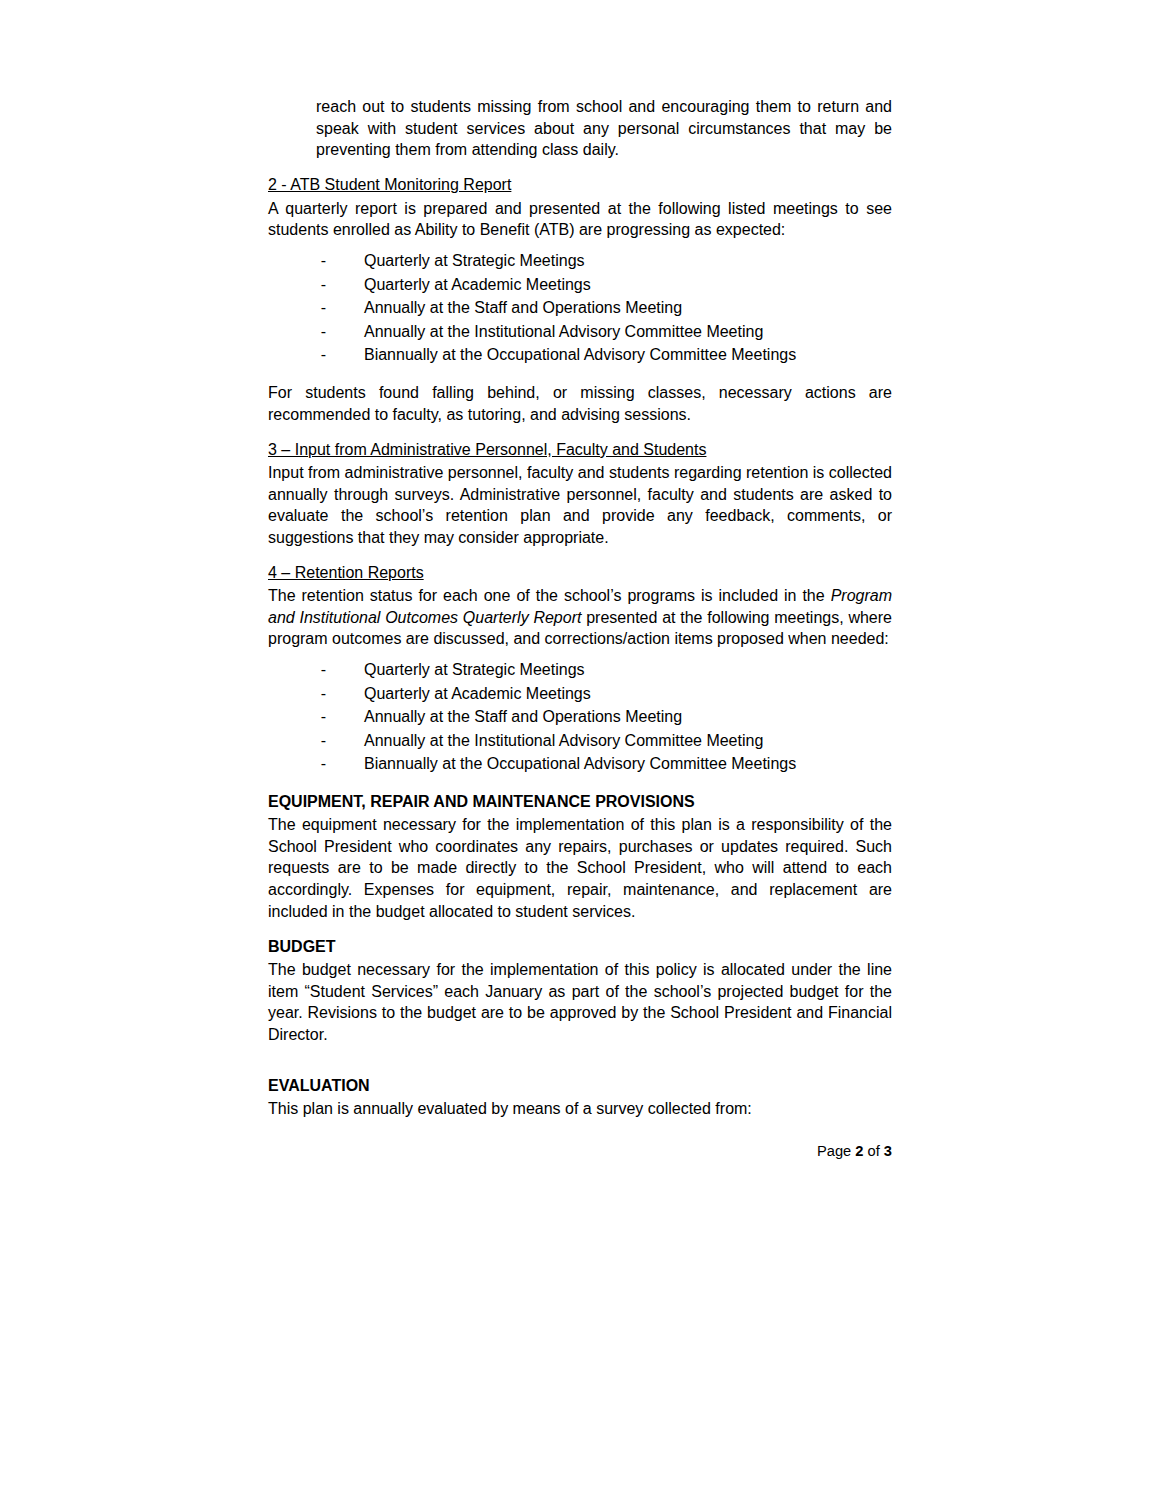reach out to students missing from school and encouraging them to return and speak with student services about any personal circumstances that may be preventing them from attending class daily.
2 - ATB Student Monitoring Report
A quarterly report is prepared and presented at the following listed meetings to see students enrolled as Ability to Benefit (ATB) are progressing as expected:
Quarterly at Strategic Meetings
Quarterly at Academic Meetings
Annually at the Staff and Operations Meeting
Annually at the Institutional Advisory Committee Meeting
Biannually at the Occupational Advisory Committee Meetings
For students found falling behind, or missing classes, necessary actions are recommended to faculty, as tutoring, and advising sessions.
3 – Input from Administrative Personnel, Faculty and Students
Input from administrative personnel, faculty and students regarding retention is collected annually through surveys. Administrative personnel, faculty and students are asked to evaluate the school’s retention plan and provide any feedback, comments, or suggestions that they may consider appropriate.
4 – Retention Reports
The retention status for each one of the school’s programs is included in the Program and Institutional Outcomes Quarterly Report presented at the following meetings, where program outcomes are discussed, and corrections/action items proposed when needed:
Quarterly at Strategic Meetings
Quarterly at Academic Meetings
Annually at the Staff and Operations Meeting
Annually at the Institutional Advisory Committee Meeting
Biannually at the Occupational Advisory Committee Meetings
EQUIPMENT, REPAIR AND MAINTENANCE PROVISIONS
The equipment necessary for the implementation of this plan is a responsibility of the School President who coordinates any repairs, purchases or updates required. Such requests are to be made directly to the School President, who will attend to each accordingly. Expenses for equipment, repair, maintenance, and replacement are included in the budget allocated to student services.
BUDGET
The budget necessary for the implementation of this policy is allocated under the line item “Student Services” each January as part of the school’s projected budget for the year. Revisions to the budget are to be approved by the School President and Financial Director.
EVALUATION
This plan is annually evaluated by means of a survey collected from:
Page 2 of 3